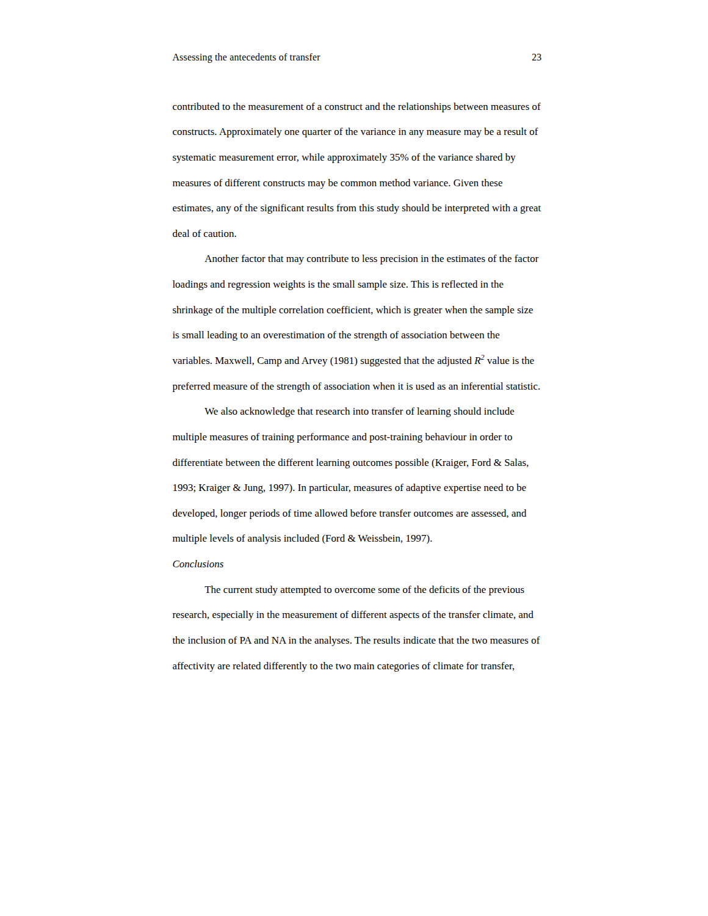Assessing the antecedents of transfer 23
contributed to the measurement of a construct and the relationships between measures of constructs. Approximately one quarter of the variance in any measure may be a result of systematic measurement error, while approximately 35% of the variance shared by measures of different constructs may be common method variance. Given these estimates, any of the significant results from this study should be interpreted with a great deal of caution.
Another factor that may contribute to less precision in the estimates of the factor loadings and regression weights is the small sample size. This is reflected in the shrinkage of the multiple correlation coefficient, which is greater when the sample size is small leading to an overestimation of the strength of association between the variables. Maxwell, Camp and Arvey (1981) suggested that the adjusted R2 value is the preferred measure of the strength of association when it is used as an inferential statistic.
We also acknowledge that research into transfer of learning should include multiple measures of training performance and post-training behaviour in order to differentiate between the different learning outcomes possible (Kraiger, Ford & Salas, 1993; Kraiger & Jung, 1997). In particular, measures of adaptive expertise need to be developed, longer periods of time allowed before transfer outcomes are assessed, and multiple levels of analysis included (Ford & Weissbein, 1997).
Conclusions
The current study attempted to overcome some of the deficits of the previous research, especially in the measurement of different aspects of the transfer climate, and the inclusion of PA and NA in the analyses. The results indicate that the two measures of affectivity are related differently to the two main categories of climate for transfer,